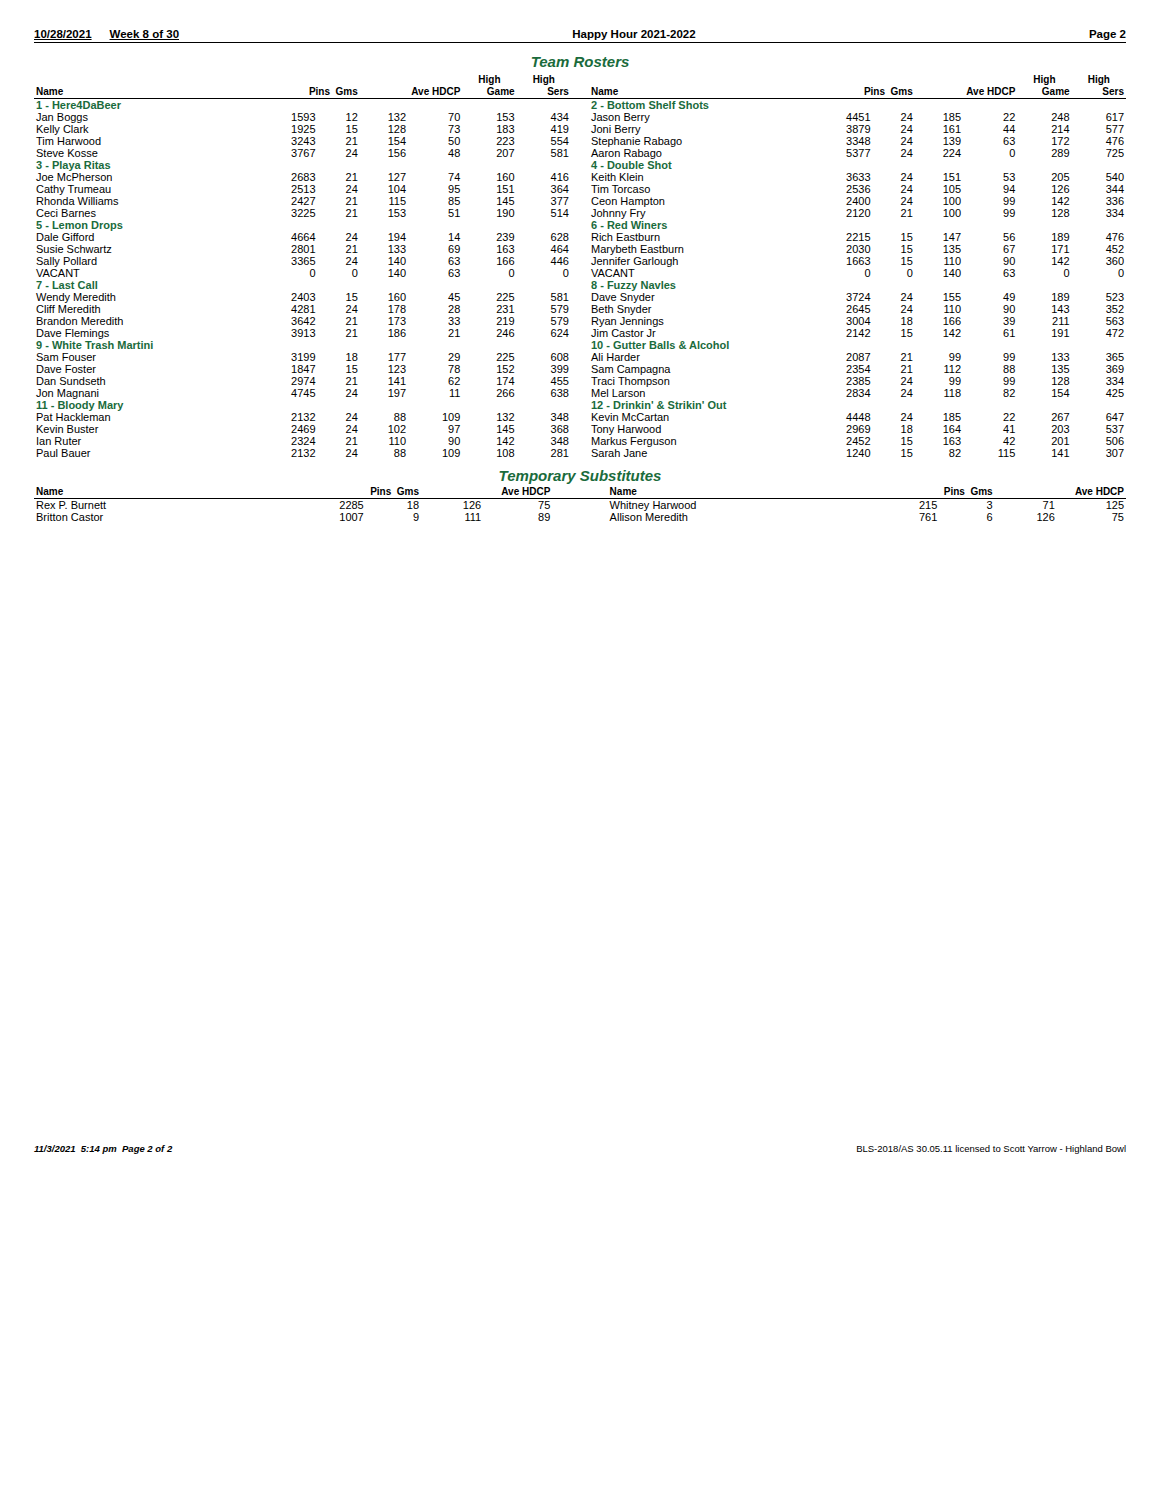10/28/2021 Week 8 of 30
Happy Hour 2021-2022
Page 2
Team Rosters
| | | | | | High | High | | | | | | | High | High |
| --- | --- | --- | --- | --- | --- | --- | --- | --- | --- | --- | --- | --- | --- | --- |
| Name | Pins Gms | Ave HDCP | Game | Sers | | Name | Pins Gms | Ave HDCP | Game | Sers |
| 1 - Here4DaBeer | | | 2 - Bottom Shelf Shots | |
| Jan Boggs | 1593 | 12 | 132 | 70 | 153 | 434 | | Jason Berry | 4451 | 24 | 185 | 22 | 248 | 617 |
| Kelly Clark | 1925 | 15 | 128 | 73 | 183 | 419 | | Joni Berry | 3879 | 24 | 161 | 44 | 214 | 577 |
| Tim Harwood | 3243 | 21 | 154 | 50 | 223 | 554 | | Stephanie Rabago | 3348 | 24 | 139 | 63 | 172 | 476 |
| Steve Kosse | 3767 | 24 | 156 | 48 | 207 | 581 | | Aaron Rabago | 5377 | 24 | 224 | 0 | 289 | 725 |
| 3 - Playa Ritas | | | 4 - Double Shot | |
| Joe McPherson | 2683 | 21 | 127 | 74 | 160 | 416 | | Keith Klein | 3633 | 24 | 151 | 53 | 205 | 540 |
| Cathy Trumeau | 2513 | 24 | 104 | 95 | 151 | 364 | | Tim Torcaso | 2536 | 24 | 105 | 94 | 126 | 344 |
| Rhonda Williams | 2427 | 21 | 115 | 85 | 145 | 377 | | Ceon Hampton | 2400 | 24 | 100 | 99 | 142 | 336 |
| Ceci Barnes | 3225 | 21 | 153 | 51 | 190 | 514 | | Johnny Fry | 2120 | 21 | 100 | 99 | 128 | 334 |
| 5 - Lemon Drops | | | 6 - Red Winers | |
| Dale Gifford | 4664 | 24 | 194 | 14 | 239 | 628 | | Rich Eastburn | 2215 | 15 | 147 | 56 | 189 | 476 |
| Susie Schwartz | 2801 | 21 | 133 | 69 | 163 | 464 | | Marybeth Eastburn | 2030 | 15 | 135 | 67 | 171 | 452 |
| Sally Pollard | 3365 | 24 | 140 | 63 | 166 | 446 | | Jennifer Garlough | 1663 | 15 | 110 | 90 | 142 | 360 |
| VACANT | 0 | 0 | 140 | 63 | 0 | 0 | | VACANT | 0 | 0 | 140 | 63 | 0 | 0 |
| 7 - Last Call | | | 8 - Fuzzy Navles | |
| Wendy Meredith | 2403 | 15 | 160 | 45 | 225 | 581 | | Dave Snyder | 3724 | 24 | 155 | 49 | 189 | 523 |
| Cliff Meredith | 4281 | 24 | 178 | 28 | 231 | 579 | | Beth Snyder | 2645 | 24 | 110 | 90 | 143 | 352 |
| Brandon Meredith | 3642 | 21 | 173 | 33 | 219 | 579 | | Ryan Jennings | 3004 | 18 | 166 | 39 | 211 | 563 |
| Dave Flemings | 3913 | 21 | 186 | 21 | 246 | 624 | | Jim Castor Jr | 2142 | 15 | 142 | 61 | 191 | 472 |
| 9 - White Trash Martini | | | 10 - Gutter Balls & Alcohol | |
| Sam Fouser | 3199 | 18 | 177 | 29 | 225 | 608 | | Ali Harder | 2087 | 21 | 99 | 99 | 133 | 365 |
| Dave Foster | 1847 | 15 | 123 | 78 | 152 | 399 | | Sam Campagna | 2354 | 21 | 112 | 88 | 135 | 369 |
| Dan Sundseth | 2974 | 21 | 141 | 62 | 174 | 455 | | Traci Thompson | 2385 | 24 | 99 | 99 | 128 | 334 |
| Jon Magnani | 4745 | 24 | 197 | 11 | 266 | 638 | | Mel Larson | 2834 | 24 | 118 | 82 | 154 | 425 |
| 11 - Bloody Mary | | | 12 - Drinkin' & Strikin' Out | |
| Pat Hackleman | 2132 | 24 | 88 | 109 | 132 | 348 | | Kevin McCartan | 4448 | 24 | 185 | 22 | 267 | 647 |
| Kevin Buster | 2469 | 24 | 102 | 97 | 145 | 368 | | Tony Harwood | 2969 | 18 | 164 | 41 | 203 | 537 |
| Ian Ruter | 2324 | 21 | 110 | 90 | 142 | 348 | | Markus Ferguson | 2452 | 15 | 163 | 42 | 201 | 506 |
| Paul Bauer | 2132 | 24 | 88 | 109 | 108 | 281 | | Sarah Jane | 1240 | 15 | 82 | 115 | 141 | 307 |
Temporary Substitutes
| Name | Pins Gms | Ave HDCP | | Name | Pins Gms | Ave HDCP |
| --- | --- | --- | --- | --- | --- | --- |
| Rex P. Burnett | 2285 | 18 | 126 | 75 | | Whitney Harwood | 215 | 3 | 71 | 125 |
| Britton Castor | 1007 | 9 | 111 | 89 | | Allison Meredith | 761 | 6 | 126 | 75 |
11/3/2021 5:14 pm Page 2 of 2
BLS-2018/AS 30.05.11 licensed to Scott Yarrow - Highland Bowl